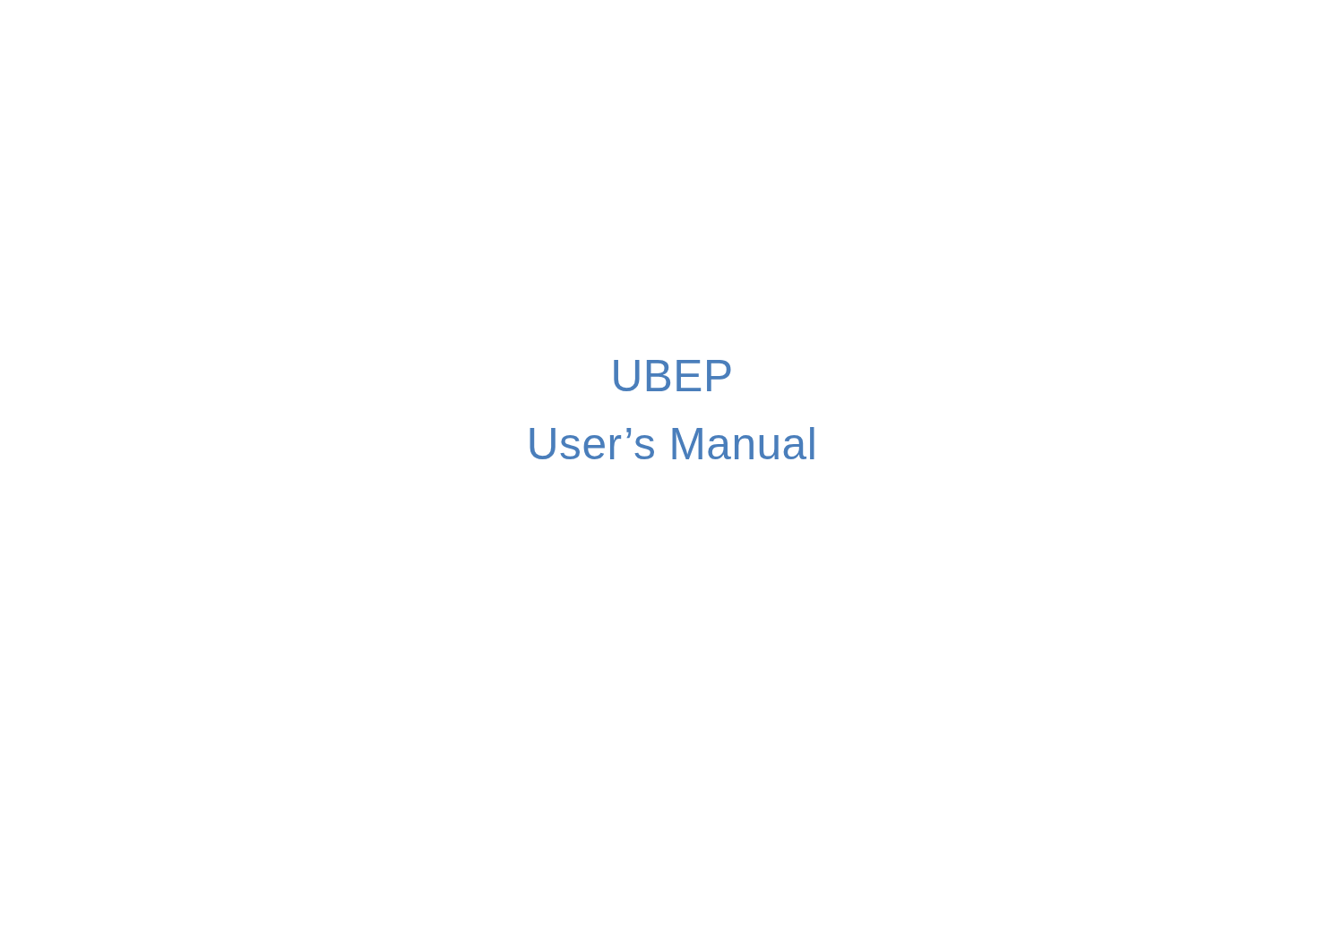UBEP User’s Manual